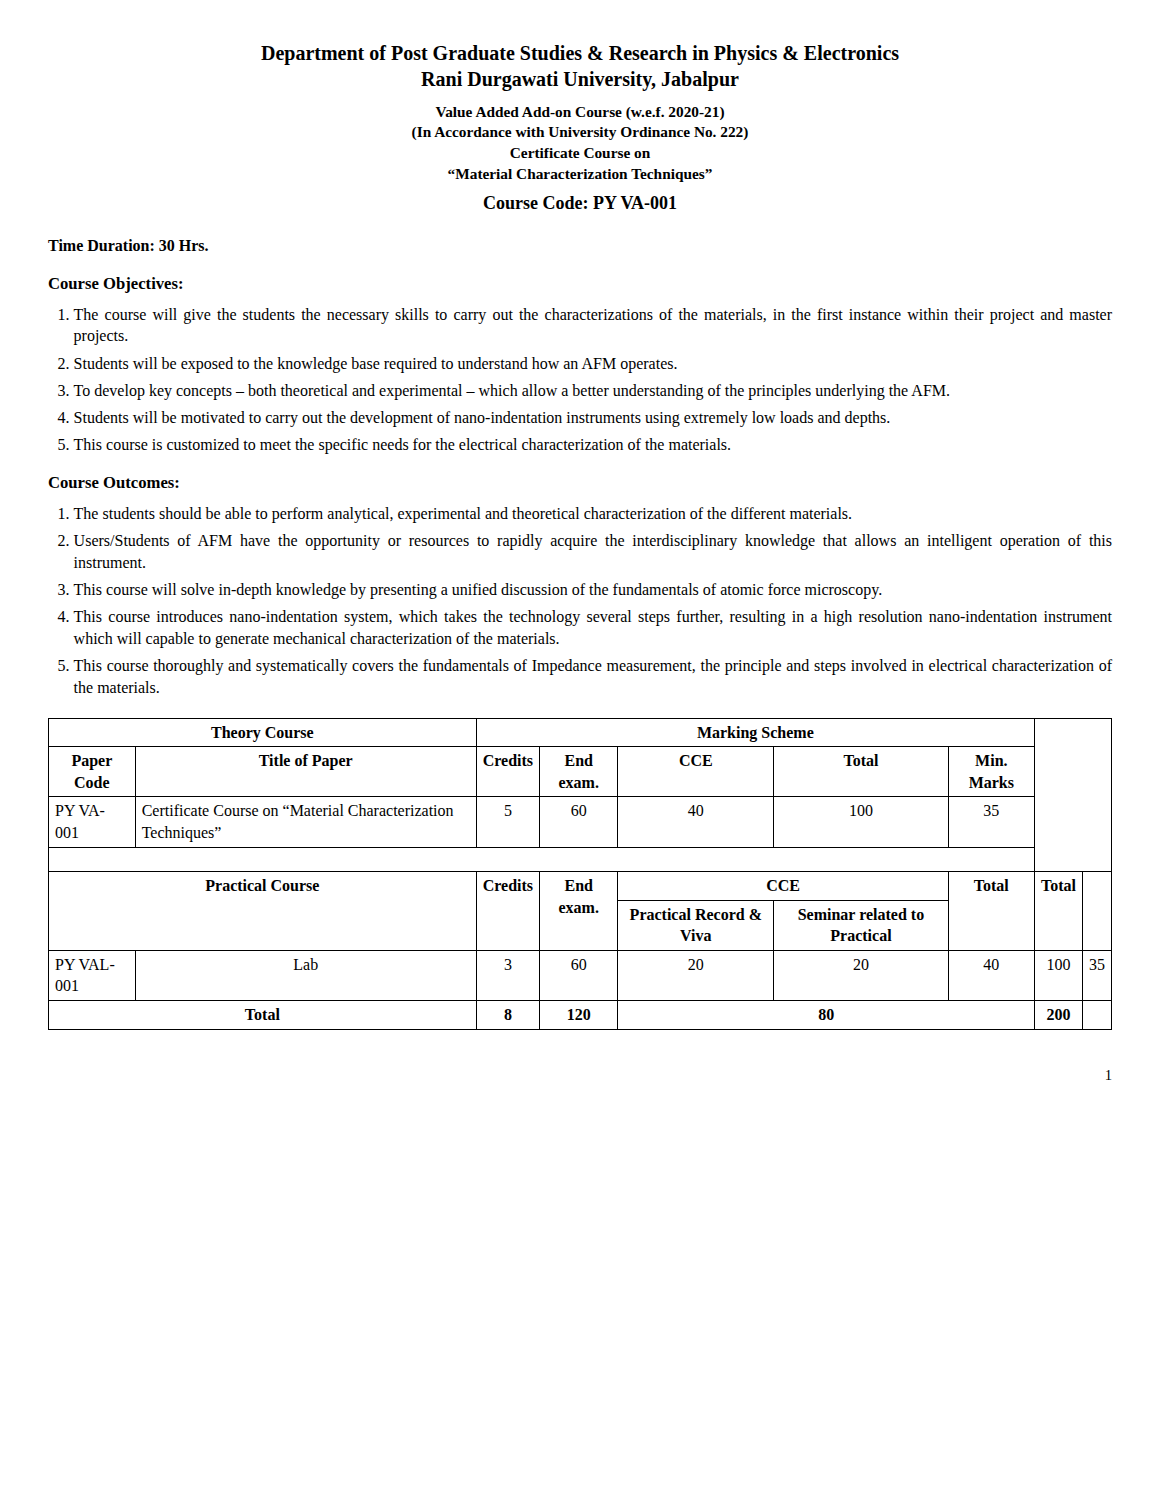Department of Post Graduate Studies & Research in Physics & Electronics
Rani Durgawati University, Jabalpur
Value Added Add-on Course (w.e.f. 2020-21)
(In Accordance with University Ordinance No. 222)
Certificate Course on
“Material Characterization Techniques”
Course Code: PY VA-001
Time Duration: 30 Hrs.
Course Objectives:
The course will give the students the necessary skills to carry out the characterizations of the materials, in the first instance within their project and master projects.
Students will be exposed to the knowledge base required to understand how an AFM operates.
To develop key concepts – both theoretical and experimental – which allow a better understanding of the principles underlying the AFM.
Students will be motivated to carry out the development of nano-indentation instruments using extremely low loads and depths.
This course is customized to meet the specific needs for the electrical characterization of the materials.
Course Outcomes:
The students should be able to perform analytical, experimental and theoretical characterization of the different materials.
Users/Students of AFM have the opportunity or resources to rapidly acquire the interdisciplinary knowledge that allows an intelligent operation of this instrument.
This course will solve in-depth knowledge by presenting a unified discussion of the fundamentals of atomic force microscopy.
This course introduces nano-indentation system, which takes the technology several steps further, resulting in a high resolution nano-indentation instrument which will capable to generate mechanical characterization of the materials.
This course thoroughly and systematically covers the fundamentals of Impedance measurement, the principle and steps involved in electrical characterization of the materials.
| Theory Course | Marking Scheme |
| --- | --- |
| Paper Code | Title of Paper | Credits | End exam. | CCE | Total | Min. Marks |
| PY VA-001 | Certificate Course on “Material Characterization Techniques” | 5 | 60 | 40 | 100 | 35 |
| Practical Course | Credits | End exam. | CCE | Total | Total | |
| Practical Record & Viva | Seminar related to Practical |
| PY VAL-001 | Lab | 3 | 60 | 20 | 20 | 40 | 100 | 35 |
| Total | 8 | 120 | 80 | 200 | |
1